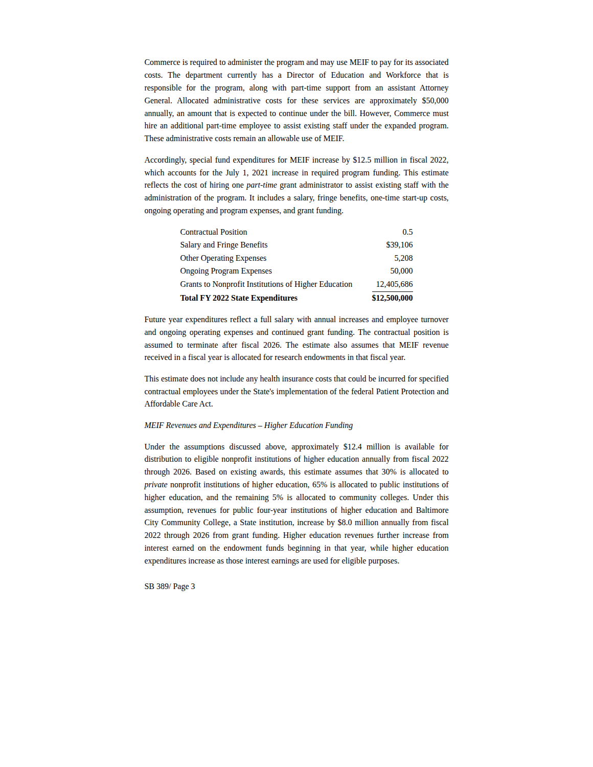Commerce is required to administer the program and may use MEIF to pay for its associated costs. The department currently has a Director of Education and Workforce that is responsible for the program, along with part-time support from an assistant Attorney General. Allocated administrative costs for these services are approximately $50,000 annually, an amount that is expected to continue under the bill. However, Commerce must hire an additional part-time employee to assist existing staff under the expanded program. These administrative costs remain an allowable use of MEIF.
Accordingly, special fund expenditures for MEIF increase by $12.5 million in fiscal 2022, which accounts for the July 1, 2021 increase in required program funding. This estimate reflects the cost of hiring one part-time grant administrator to assist existing staff with the administration of the program. It includes a salary, fringe benefits, one-time start-up costs, ongoing operating and program expenses, and grant funding.
| Contractual Position | 0.5 |
| Salary and Fringe Benefits | $39,106 |
| Other Operating Expenses | 5,208 |
| Ongoing Program Expenses | 50,000 |
| Grants to Nonprofit Institutions of Higher Education | 12,405,686 |
| Total FY 2022 State Expenditures | $12,500,000 |
Future year expenditures reflect a full salary with annual increases and employee turnover and ongoing operating expenses and continued grant funding. The contractual position is assumed to terminate after fiscal 2026. The estimate also assumes that MEIF revenue received in a fiscal year is allocated for research endowments in that fiscal year.
This estimate does not include any health insurance costs that could be incurred for specified contractual employees under the State's implementation of the federal Patient Protection and Affordable Care Act.
MEIF Revenues and Expenditures – Higher Education Funding
Under the assumptions discussed above, approximately $12.4 million is available for distribution to eligible nonprofit institutions of higher education annually from fiscal 2022 through 2026. Based on existing awards, this estimate assumes that 30% is allocated to private nonprofit institutions of higher education, 65% is allocated to public institutions of higher education, and the remaining 5% is allocated to community colleges. Under this assumption, revenues for public four-year institutions of higher education and Baltimore City Community College, a State institution, increase by $8.0 million annually from fiscal 2022 through 2026 from grant funding. Higher education revenues further increase from interest earned on the endowment funds beginning in that year, while higher education expenditures increase as those interest earnings are used for eligible purposes.
SB 389/ Page 3